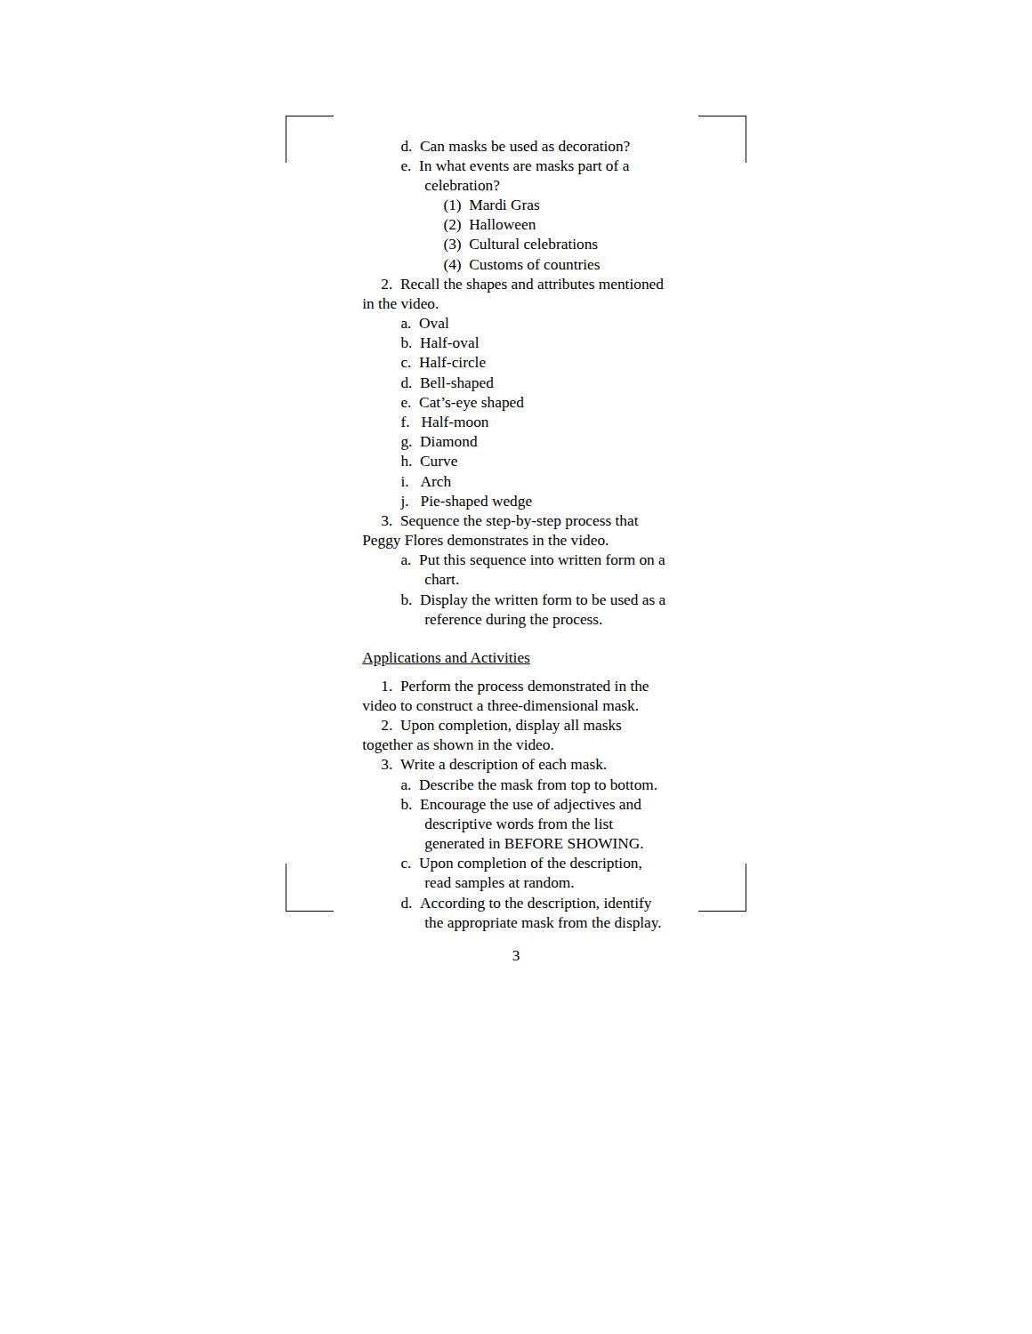d. Can masks be used as decoration?
e. In what events are masks part of a celebration?
(1) Mardi Gras
(2) Halloween
(3) Cultural celebrations
(4) Customs of countries
2. Recall the shapes and attributes mentioned in the video.
a. Oval
b. Half-oval
c. Half-circle
d. Bell-shaped
e. Cat’s-eye shaped
f. Half-moon
g. Diamond
h. Curve
i. Arch
j. Pie-shaped wedge
3. Sequence the step-by-step process that Peggy Flores demonstrates in the video.
a. Put this sequence into written form on a chart.
b. Display the written form to be used as a reference during the process.
Applications and Activities
1. Perform the process demonstrated in the video to construct a three-dimensional mask.
2. Upon completion, display all masks together as shown in the video.
3. Write a description of each mask.
a. Describe the mask from top to bottom.
b. Encourage the use of adjectives and descriptive words from the list generated in BEFORE SHOWING.
c. Upon completion of the description, read samples at random.
d. According to the description, identify the appropriate mask from the display.
3